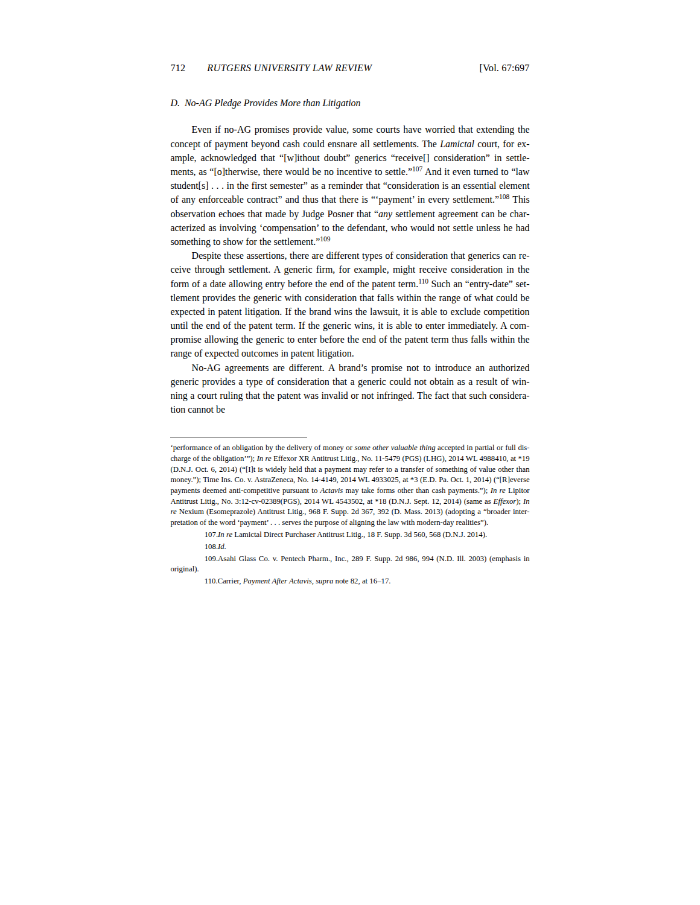712 Rutgers University Law Review [Vol. 67:697
D. No-AG Pledge Provides More than Litigation
Even if no-AG promises provide value, some courts have worried that extending the concept of payment beyond cash could ensnare all settlements. The Lamictal court, for example, acknowledged that “[w]ithout doubt” generics “receive[] consideration” in settlements, as “[o]therwise, there would be no incentive to settle.”107 And it even turned to “law student[s] . . . in the first semester” as a reminder that “consideration is an essential element of any enforceable contract” and thus that there is “‘payment’ in every settlement.”108 This observation echoes that made by Judge Posner that “any settlement agreement can be characterized as involving ‘compensation’ to the defendant, who would not settle unless he had something to show for the settlement.”109
Despite these assertions, there are different types of consideration that generics can receive through settlement. A generic firm, for example, might receive consideration in the form of a date allowing entry before the end of the patent term.110 Such an “entry-date” settlement provides the generic with consideration that falls within the range of what could be expected in patent litigation. If the brand wins the lawsuit, it is able to exclude competition until the end of the patent term. If the generic wins, it is able to enter immediately. A compromise allowing the generic to enter before the end of the patent term thus falls within the range of expected outcomes in patent litigation.
No-AG agreements are different. A brand’s promise not to introduce an authorized generic provides a type of consideration that a generic could not obtain as a result of winning a court ruling that the patent was invalid or not infringed. The fact that such consideration cannot be
‘performance of an obligation by the delivery of money or some other valuable thing accepted in partial or full discharge of the obligation’”); In re Effexor XR Antitrust Litig., No. 11-5479 (PGS) (LHG), 2014 WL 4988410, at *19 (D.N.J. Oct. 6, 2014) (“[I]t is widely held that a payment may refer to a transfer of something of value other than money.”); Time Ins. Co. v. AstraZeneca, No. 14-4149, 2014 WL 4933025, at *3 (E.D. Pa. Oct. 1, 2014) (“[R]everse payments deemed anti-competitive pursuant to Actavis may take forms other than cash payments.”); In re Lipitor Antitrust Litig., No. 3:12-cv-02389(PGS), 2014 WL 4543502, at *18 (D.N.J. Sept. 12, 2014) (same as Effexor); In re Nexium (Esomeprazole) Antitrust Litig., 968 F. Supp. 2d 367, 392 (D. Mass. 2013) (adopting a “broader interpretation of the word ‘payment’ . . . serves the purpose of aligning the law with modern-day realities”).
107. In re Lamictal Direct Purchaser Antitrust Litig., 18 F. Supp. 3d 560, 568 (D.N.J. 2014).
108. Id.
109. Asahi Glass Co. v. Pentech Pharm., Inc., 289 F. Supp. 2d 986, 994 (N.D. Ill. 2003) (emphasis in original).
110. Carrier, Payment After Actavis, supra note 82, at 16–17.